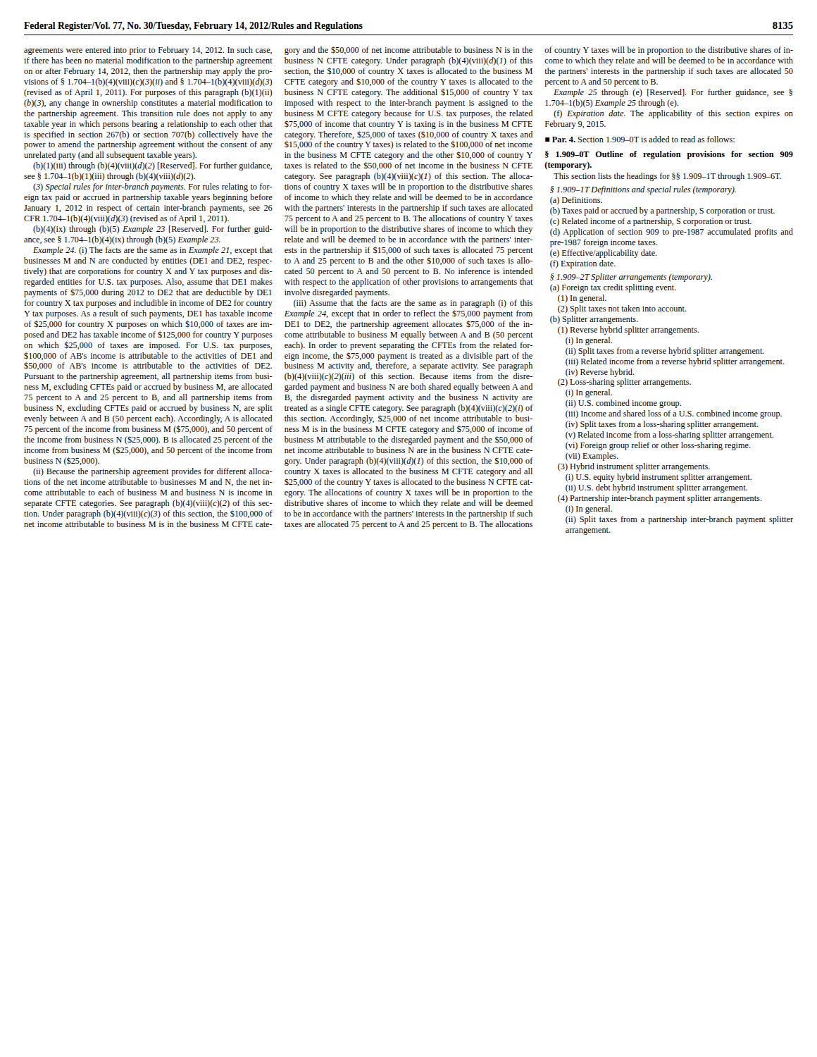Federal Register/Vol. 77, No. 30/Tuesday, February 14, 2012/Rules and Regulations
8135
agreements were entered into prior to February 14, 2012. In such case, if there has been no material modification to the partnership agreement on or after February 14, 2012, then the partnership may apply the provisions of § 1.704–1(b)(4)(viii)(c)(3)(ii) and § 1.704–1(b)(4)(viii)(d)(3) (revised as of April 1, 2011). For purposes of this paragraph (b)(1)(ii)(b)(3), any change in ownership constitutes a material modification to the partnership agreement. This transition rule does not apply to any taxable year in which persons bearing a relationship to each other that is specified in section 267(b) or section 707(b) collectively have the power to amend the partnership agreement without the consent of any unrelated party (and all subsequent taxable years).
(b)(1)(iii) through (b)(4)(viii)(d)(2) [Reserved]. For further guidance, see § 1.704–1(b)(1)(iii) through (b)(4)(viii)(d)(2).
(3) Special rules for inter-branch payments. For rules relating to foreign tax paid or accrued in partnership taxable years beginning before January 1, 2012 in respect of certain inter-branch payments, see 26 CFR 1.704–1(b)(4)(viii)(d)(3) (revised as of April 1, 2011).
(b)(4)(ix) through (b)(5) Example 23 [Reserved]. For further guidance, see § 1.704–1(b)(4)(ix) through (b)(5) Example 23.
Example 24. (i) The facts are the same as in Example 21, except that businesses M and N are conducted by entities (DE1 and DE2, respectively) that are corporations for country X and Y tax purposes and disregarded entities for U.S. tax purposes. Also, assume that DE1 makes payments of $75,000 during 2012 to DE2 that are deductible by DE1 for country X tax purposes and includible in income of DE2 for country Y tax purposes. As a result of such payments, DE1 has taxable income of $25,000 for country X purposes on which $10,000 of taxes are imposed and DE2 has taxable income of $125,000 for country Y purposes on which $25,000 of taxes are imposed. For U.S. tax purposes, $100,000 of AB's income is attributable to the activities of DE1 and $50,000 of AB's income is attributable to the activities of DE2. Pursuant to the partnership agreement, all partnership items from business M, excluding CFTEs paid or accrued by business M, are allocated 75 percent to A and 25 percent to B, and all partnership items from business N, excluding CFTEs paid or accrued by business N, are split evenly between A and B (50 percent each). Accordingly, A is allocated 75 percent of the income from business M ($75,000), and 50 percent of the income from business N ($25,000). B is allocated 25 percent of the income from business M ($25,000), and 50 percent of the income from business N ($25,000).
(ii) Because the partnership agreement provides for different allocations of the net income attributable to businesses M and N, the net income attributable to each of business M and business N is income in separate CFTE categories. See paragraph (b)(4)(viii)(c)(2) of this section. Under paragraph (b)(4)(viii)(c)(3) of this section, the $100,000 of net income attributable to business M is in the business M CFTE category and the $50,000 of net income attributable to business N is in the business N CFTE category. Under paragraph (b)(4)(viii)(d)(1) of this section, the $10,000 of country X taxes is allocated to the business M CFTE category and $10,000 of the country Y taxes is allocated to the business N CFTE category. The additional $15,000 of country Y tax imposed with respect to the inter-branch payment is assigned to the business M CFTE category because for U.S. tax purposes, the related $75,000 of income that country Y is taxing is in the business M CFTE category. Therefore, $25,000 of taxes ($10,000 of country X taxes and $15,000 of the country Y taxes) is related to the $100,000 of net income in the business M CFTE category and the other $10,000 of country Y taxes is related to the $50,000 of net income in the business N CFTE category. See paragraph (b)(4)(viii)(c)(1) of this section. The allocations of country X taxes will be in proportion to the distributive shares of income to which they relate and will be deemed to be in accordance with the partners' interests in the partnership if such taxes are allocated 75 percent to A and 25 percent to B. The allocations of country Y taxes will be in proportion to the distributive shares of income to which they relate and will be deemed to be in accordance with the partners' interests in the partnership if $15,000 of such taxes is allocated 75 percent to A and 25 percent to B and the other $10,000 of such taxes is allocated 50 percent to A and 50 percent to B. No inference is intended with respect to the application of other provisions to arrangements that involve disregarded payments.
(iii) Assume that the facts are the same as in paragraph (i) of this Example 24, except that in order to reflect the $75,000 payment from DE1 to DE2, the partnership agreement allocates $75,000 of the income attributable to business M equally between A and B (50 percent each). In order to prevent separating the CFTEs from the related foreign income, the $75,000 payment is treated as a divisible part of the business M activity and, therefore, a separate activity. See paragraph (b)(4)(viii)(c)(2)(iii) of this section. Because items from the disregarded payment and business N are both shared equally between A and B, the disregarded payment activity and the business N activity are treated as a single CFTE category. See paragraph (b)(4)(viii)(c)(2)(i) of this section. Accordingly, $25,000 of net income attributable to business M is in the business M CFTE category and $75,000 of income of business M attributable to the disregarded payment and the $50,000 of net income attributable to business N are in the business N CFTE category. Under paragraph (b)(4)(viii)(d)(1) of this section, the $10,000 of country X taxes is allocated to the business M CFTE category and all $25,000 of the country Y taxes is allocated to the business N CFTE category. The allocations of country X taxes will be in proportion to the distributive shares of income to which they relate and will be deemed to be in accordance with the partners' interests in the partnership if such taxes are allocated 75 percent to A and 25 percent to B. The allocations of country Y taxes will be in proportion to the distributive shares of income to which they relate and will be deemed to be in accordance with the partners' interests in the partnership if such taxes are allocated 50 percent to A and 50 percent to B.
Example 25 through (e) [Reserved]. For further guidance, see § 1.704–1(b)(5) Example 25 through (e).
(f) Expiration date. The applicability of this section expires on February 9, 2015.
■ Par. 4. Section 1.909–0T is added to read as follows:
§ 1.909–0T Outline of regulation provisions for section 909 (temporary).
This section lists the headings for §§ 1.909–1T through 1.909–6T.
§ 1.909–1T Definitions and special rules (temporary).
(a) Definitions.
(b) Taxes paid or accrued by a partnership, S corporation or trust.
(c) Related income of a partnership, S corporation or trust.
(d) Application of section 909 to pre-1987 accumulated profits and pre-1987 foreign income taxes.
(e) Effective/applicability date.
(f) Expiration date.
§ 1.909–2T Splitter arrangements (temporary).
(a) Foreign tax credit splitting event.
(1) In general.
(2) Split taxes not taken into account.
(b) Splitter arrangements.
(1) Reverse hybrid splitter arrangements.
(i) In general.
(ii) Split taxes from a reverse hybrid splitter arrangement.
(iii) Related income from a reverse hybrid splitter arrangement.
(iv) Reverse hybrid.
(2) Loss-sharing splitter arrangements.
(i) In general.
(ii) U.S. combined income group.
(iii) Income and shared loss of a U.S. combined income group.
(iv) Split taxes from a loss-sharing splitter arrangement.
(v) Related income from a loss-sharing splitter arrangement.
(vi) Foreign group relief or other loss-sharing regime.
(vii) Examples.
(3) Hybrid instrument splitter arrangements.
(i) U.S. equity hybrid instrument splitter arrangement.
(ii) U.S. debt hybrid instrument splitter arrangement.
(4) Partnership inter-branch payment splitter arrangements.
(i) In general.
(ii) Split taxes from a partnership inter-branch payment splitter arrangement.